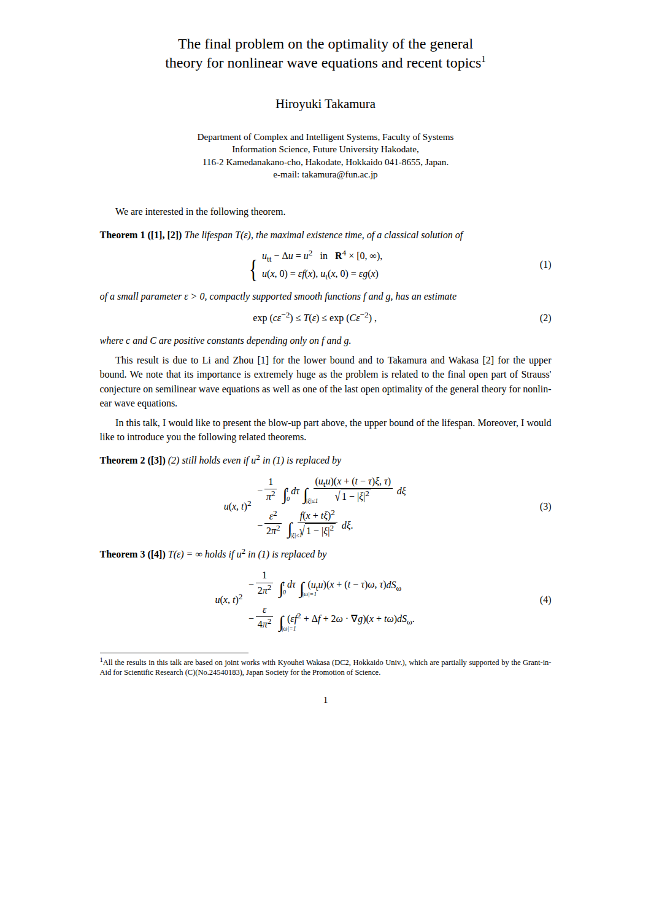The final problem on the optimality of the general
theory for nonlinear wave equations and recent topics1
Hiroyuki Takamura
Department of Complex and Intelligent Systems, Faculty of Systems
Information Science, Future University Hakodate,
116-2 Kamedanakano-cho, Hakodate, Hokkaido 041-8655, Japan.
e-mail: takamura@fun.ac.jp
We are interested in the following theorem.
Theorem 1 ([1], [2]) The lifespan T(ε), the maximal existence time, of a classical solution of
{ utt − Δu = u2 in R4 × [0, ∞), u(x, 0) = εf(x), ut(x, 0) = εg(x)
(1)
of a small parameter ε > 0, compactly supported smooth functions f and g, has an estimate
exp (cε−2) ≤ T(ε) ≤ exp (Cε−2) ,
(2)
where c and C are positive constants depending only on f and g.
This result is due to Li and Zhou [1] for the lower bound and to Takamura and Wakasa [2] for the upper bound. We note that its importance is extremely huge as the problem is related to the final open part of Strauss' conjecture on semilinear wave equations as well as one of the last open optimality of the general theory for nonlinear wave equations.
In this talk, I would like to present the blow-up part above, the upper bound of the lifespan. Moreover, I would like to introduce you the following related theorems.
Theorem 2 ([3]) (2) still holds even if u2 in (1) is replaced by
u(x, t)2
−1 π2 ∫t 0 dτ ∫|ξ|≤1 (utu)(x + (t − τ)ξ, τ) √1 − |ξ|2 dξ −ε22π2 ∫|ξ|≤1 f(x + tξ)2 √1 − |ξ|2 dξ.
(3)
Theorem 3 ([4]) T(ε) = ∞ holds if u2 in (1) is replaced by
u(x, t)2
−12π2 ∫t 0 dτ ∫|ω|=1 (utu)(x + (t − τ)ω, τ)dSω −ε 4π2 ∫|ω|=1 (εf2 + Δf + 2ω · ∇g)(x + tω)dSω.
(4)
1All the results in this talk are based on joint works with Kyouhei Wakasa (DC2, Hokkaido Univ.), which are partially supported by the Grant-in-Aid for Scientific Research (C)(No.24540183), Japan Society for the Promotion of Science.
1